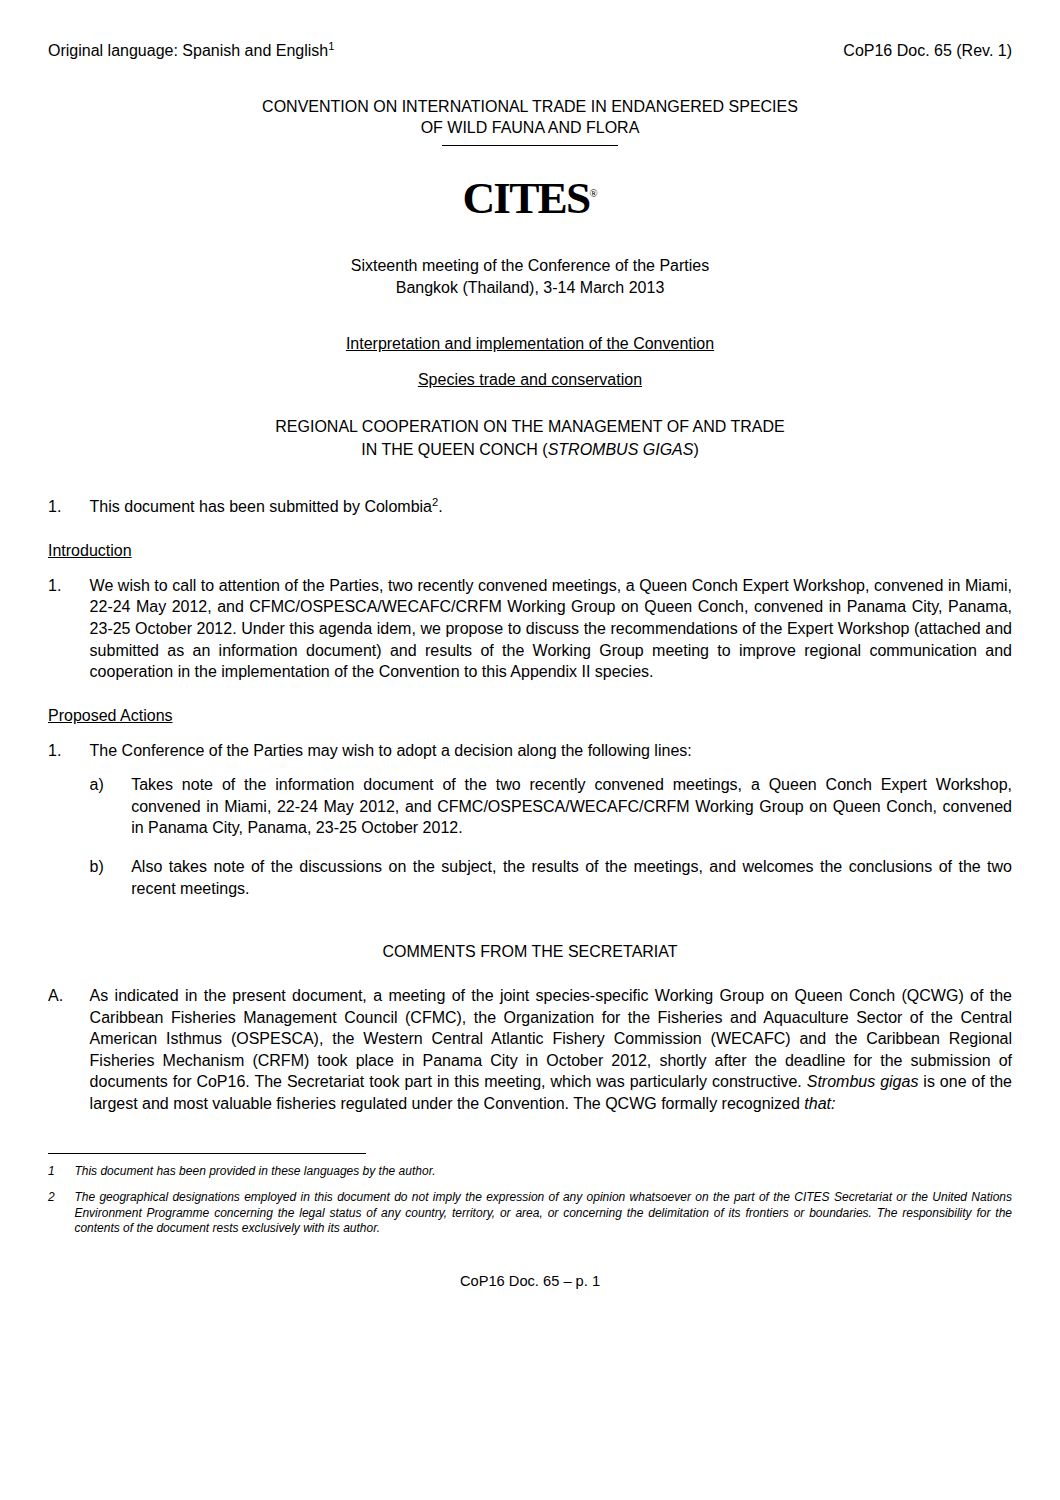Original language: Spanish and English1
CoP16 Doc. 65 (Rev. 1)
CONVENTION ON INTERNATIONAL TRADE IN ENDANGERED SPECIES
OF WILD FAUNA AND FLORA
CITES®
Sixteenth meeting of the Conference of the Parties
Bangkok (Thailand), 3-14 March 2013
Interpretation and implementation of the Convention
Species trade and conservation
REGIONAL COOPERATION ON THE MANAGEMENT OF AND TRADE
IN THE QUEEN CONCH (STROMBUS GIGAS)
This document has been submitted by Colombia2.
Introduction
We wish to call to attention of the Parties, two recently convened meetings, a Queen Conch Expert Workshop, convened in Miami, 22-24 May 2012, and CFMC/OSPESCA/WECAFC/CRFM Working Group on Queen Conch, convened in Panama City, Panama, 23-25 October 2012. Under this agenda idem, we propose to discuss the recommendations of the Expert Workshop (attached and submitted as an information document) and results of the Working Group meeting to improve regional communication and cooperation in the implementation of the Convention to this Appendix II species.
Proposed Actions
The Conference of the Parties may wish to adopt a decision along the following lines:
Takes note of the information document of the two recently convened meetings, a Queen Conch Expert Workshop, convened in Miami, 22-24 May 2012, and CFMC/OSPESCA/WECAFC/CRFM Working Group on Queen Conch, convened in Panama City, Panama, 23-25 October 2012.
Also takes note of the discussions on the subject, the results of the meetings, and welcomes the conclusions of the two recent meetings.
COMMENTS FROM THE SECRETARIAT
A. As indicated in the present document, a meeting of the joint species-specific Working Group on Queen Conch (QCWG) of the Caribbean Fisheries Management Council (CFMC), the Organization for the Fisheries and Aquaculture Sector of the Central American Isthmus (OSPESCA), the Western Central Atlantic Fishery Commission (WECAFC) and the Caribbean Regional Fisheries Mechanism (CRFM) took place in Panama City in October 2012, shortly after the deadline for the submission of documents for CoP16. The Secretariat took part in this meeting, which was particularly constructive. Strombus gigas is one of the largest and most valuable fisheries regulated under the Convention. The QCWG formally recognized that:
1 This document has been provided in these languages by the author.
2 The geographical designations employed in this document do not imply the expression of any opinion whatsoever on the part of the CITES Secretariat or the United Nations Environment Programme concerning the legal status of any country, territory, or area, or concerning the delimitation of its frontiers or boundaries. The responsibility for the contents of the document rests exclusively with its author.
CoP16 Doc. 65 – p. 1